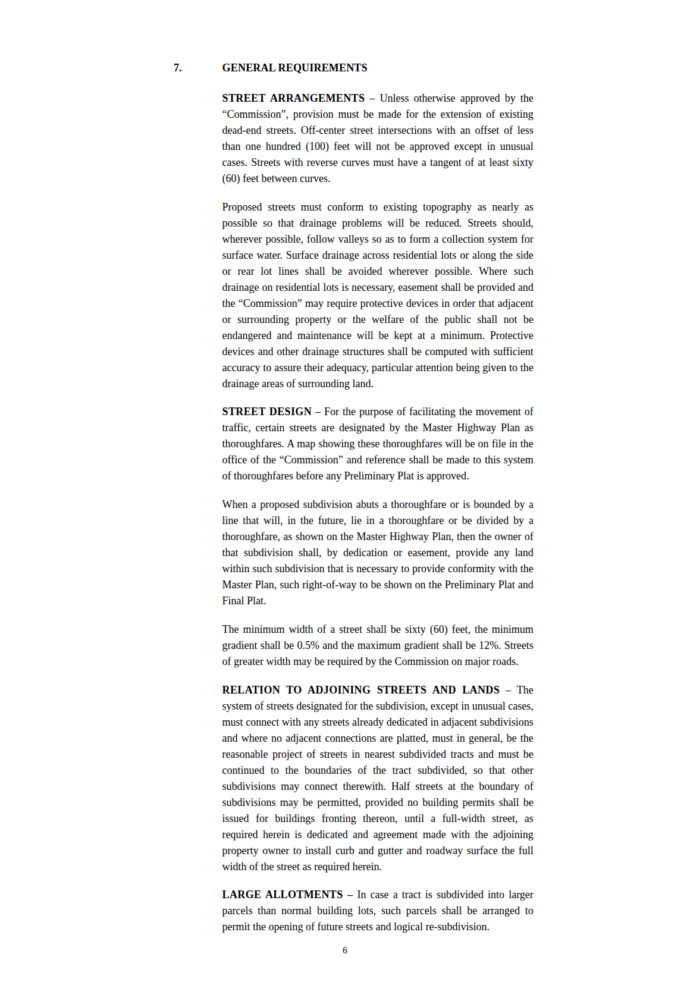7.
GENERAL REQUIREMENTS
STREET ARRANGEMENTS – Unless otherwise approved by the “Commission”, provision must be made for the extension of existing dead-end streets. Off-center street intersections with an offset of less than one hundred (100) feet will not be approved except in unusual cases. Streets with reverse curves must have a tangent of at least sixty (60) feet between curves.
Proposed streets must conform to existing topography as nearly as possible so that drainage problems will be reduced. Streets should, wherever possible, follow valleys so as to form a collection system for surface water. Surface drainage across residential lots or along the side or rear lot lines shall be avoided wherever possible. Where such drainage on residential lots is necessary, easement shall be provided and the “Commission” may require protective devices in order that adjacent or surrounding property or the welfare of the public shall not be endangered and maintenance will be kept at a minimum. Protective devices and other drainage structures shall be computed with sufficient accuracy to assure their adequacy, particular attention being given to the drainage areas of surrounding land.
STREET DESIGN – For the purpose of facilitating the movement of traffic, certain streets are designated by the Master Highway Plan as thoroughfares. A map showing these thoroughfares will be on file in the office of the “Commission” and reference shall be made to this system of thoroughfares before any Preliminary Plat is approved.
When a proposed subdivision abuts a thoroughfare or is bounded by a line that will, in the future, lie in a thoroughfare or be divided by a thoroughfare, as shown on the Master Highway Plan, then the owner of that subdivision shall, by dedication or easement, provide any land within such subdivision that is necessary to provide conformity with the Master Plan, such right-of-way to be shown on the Preliminary Plat and Final Plat.
The minimum width of a street shall be sixty (60) feet, the minimum gradient shall be 0.5% and the maximum gradient shall be 12%. Streets of greater width may be required by the Commission on major roads.
RELATION TO ADJOINING STREETS AND LANDS – The system of streets designated for the subdivision, except in unusual cases, must connect with any streets already dedicated in adjacent subdivisions and where no adjacent connections are platted, must in general, be the reasonable project of streets in nearest subdivided tracts and must be continued to the boundaries of the tract subdivided, so that other subdivisions may connect therewith. Half streets at the boundary of subdivisions may be permitted, provided no building permits shall be issued for buildings fronting thereon, until a full-width street, as required herein is dedicated and agreement made with the adjoining property owner to install curb and gutter and roadway surface the full width of the street as required herein.
LARGE ALLOTMENTS – In case a tract is subdivided into larger parcels than normal building lots, such parcels shall be arranged to permit the opening of future streets and logical re-subdivision.
6